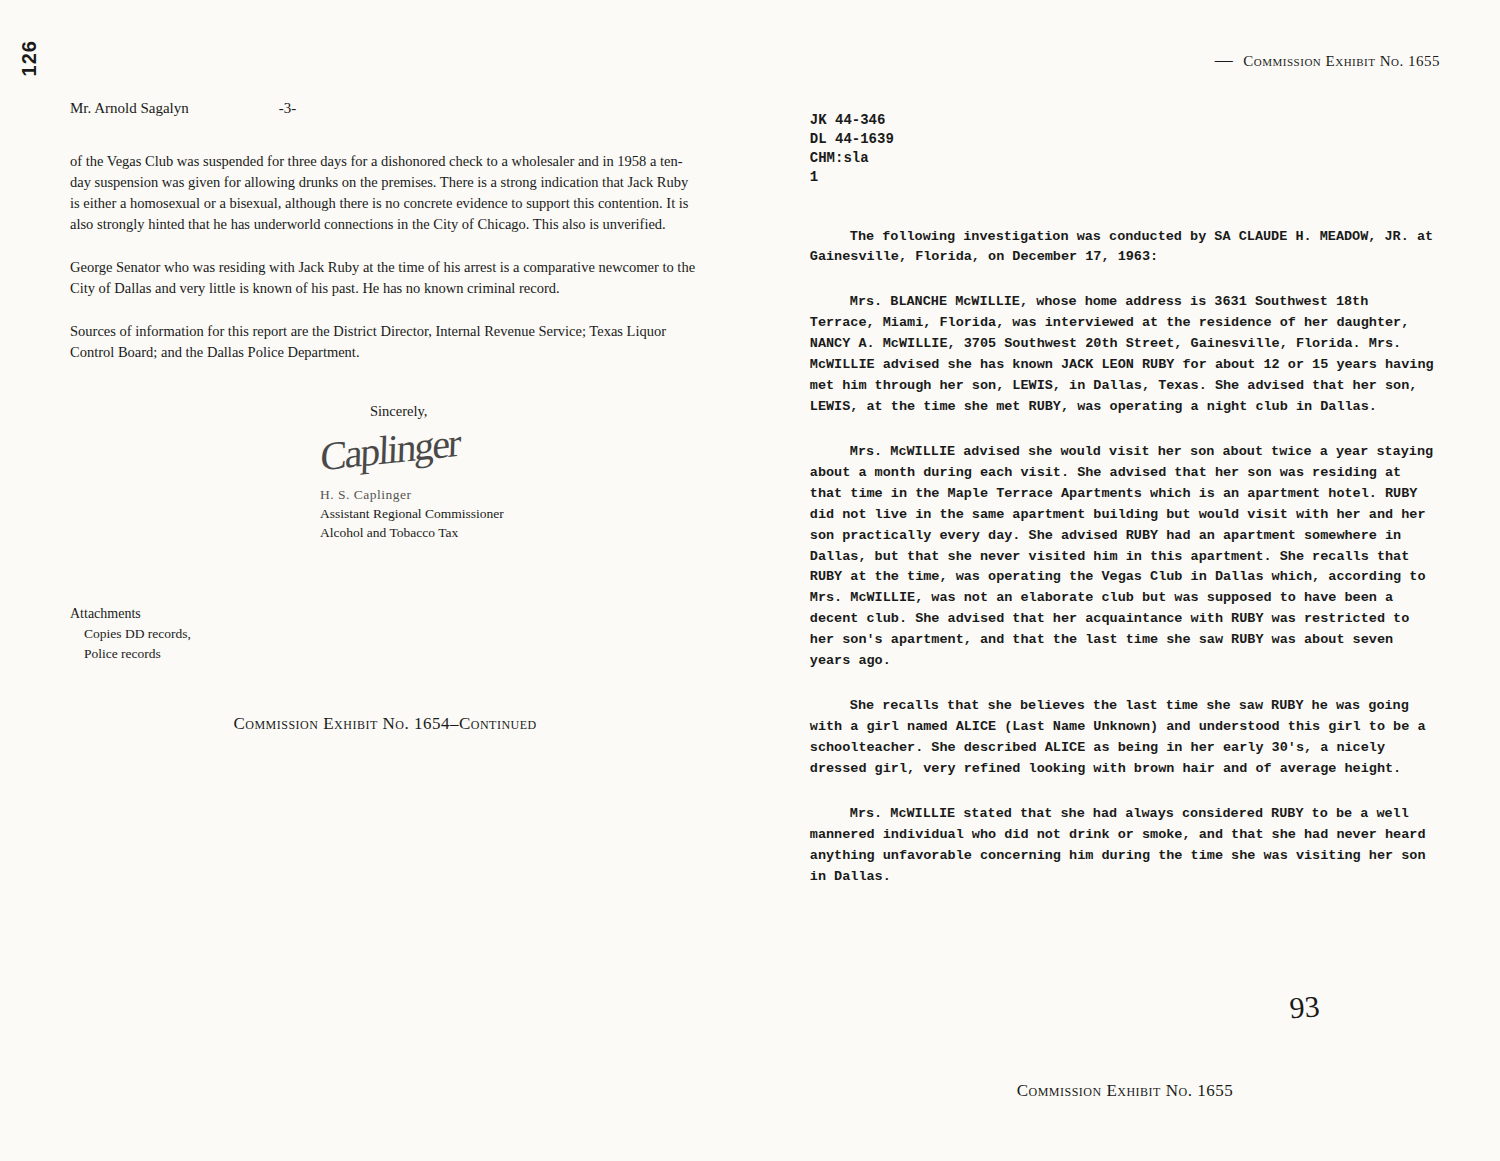126
Mr. Arnold Sagalyn -3-
of the Vegas Club was suspended for three days for a dishonored check to a wholesaler and in 1958 a ten-day suspension was given for allowing drunks on the premises. There is a strong indication that Jack Ruby is either a homosexual or a bisexual, although there is no concrete evidence to support this contention. It is also strongly hinted that he has underworld connections in the City of Chicago. This also is unverified.
George Senator who was residing with Jack Ruby at the time of his arrest is a comparative newcomer to the City of Dallas and very little is known of his past. He has no known criminal record.
Sources of information for this report are the District Director, Internal Revenue Service; Texas Liquor Control Board; and the Dallas Police Department.
Sincerely,
Caplinger
H. S. Caplinger
Assistant Regional Commissioner
Alcohol and Tobacco Tax
Attachments
Copies DD records,
Police records
Commission Exhibit No. 1654–Continued
—Commission Exhibit No. 1655
JK 44-346
DL 44-1639
CHM:sla
1
The following investigation was conducted by SA CLAUDE H. MEADOW, JR. at Gainesville, Florida, on December 17, 1963:
Mrs. BLANCHE McWILLIE, whose home address is 3631 Southwest 18th Terrace, Miami, Florida, was interviewed at the residence of her daughter, NANCY A. McWILLIE, 3705 Southwest 20th Street, Gainesville, Florida. Mrs. McWILLIE advised she has known JACK LEON RUBY for about 12 or 15 years having met him through her son, LEWIS, in Dallas, Texas. She advised that her son, LEWIS, at the time she met RUBY, was operating a night club in Dallas.
Mrs. McWILLIE advised she would visit her son about twice a year staying about a month during each visit. She advised that her son was residing at that time in the Maple Terrace Apartments which is an apartment hotel. RUBY did not live in the same apartment building but would visit with her and her son practically every day. She advised RUBY had an apartment somewhere in Dallas, but that she never visited him in this apartment. She recalls that RUBY at the time, was operating the Vegas Club in Dallas which, according to Mrs. McWILLIE, was not an elaborate club but was supposed to have been a decent club. She advised that her acquaintance with RUBY was restricted to her son's apartment, and that the last time she saw RUBY was about seven years ago.
She recalls that she believes the last time she saw RUBY he was going with a girl named ALICE (Last Name Unknown) and understood this girl to be a schoolteacher. She described ALICE as being in her early 30's, a nicely dressed girl, very refined looking with brown hair and of average height.
Mrs. McWILLIE stated that she had always considered RUBY to be a well mannered individual who did not drink or smoke, and that she had never heard anything unfavorable concerning him during the time she was visiting her son in Dallas.
93
Commission Exhibit No. 1655